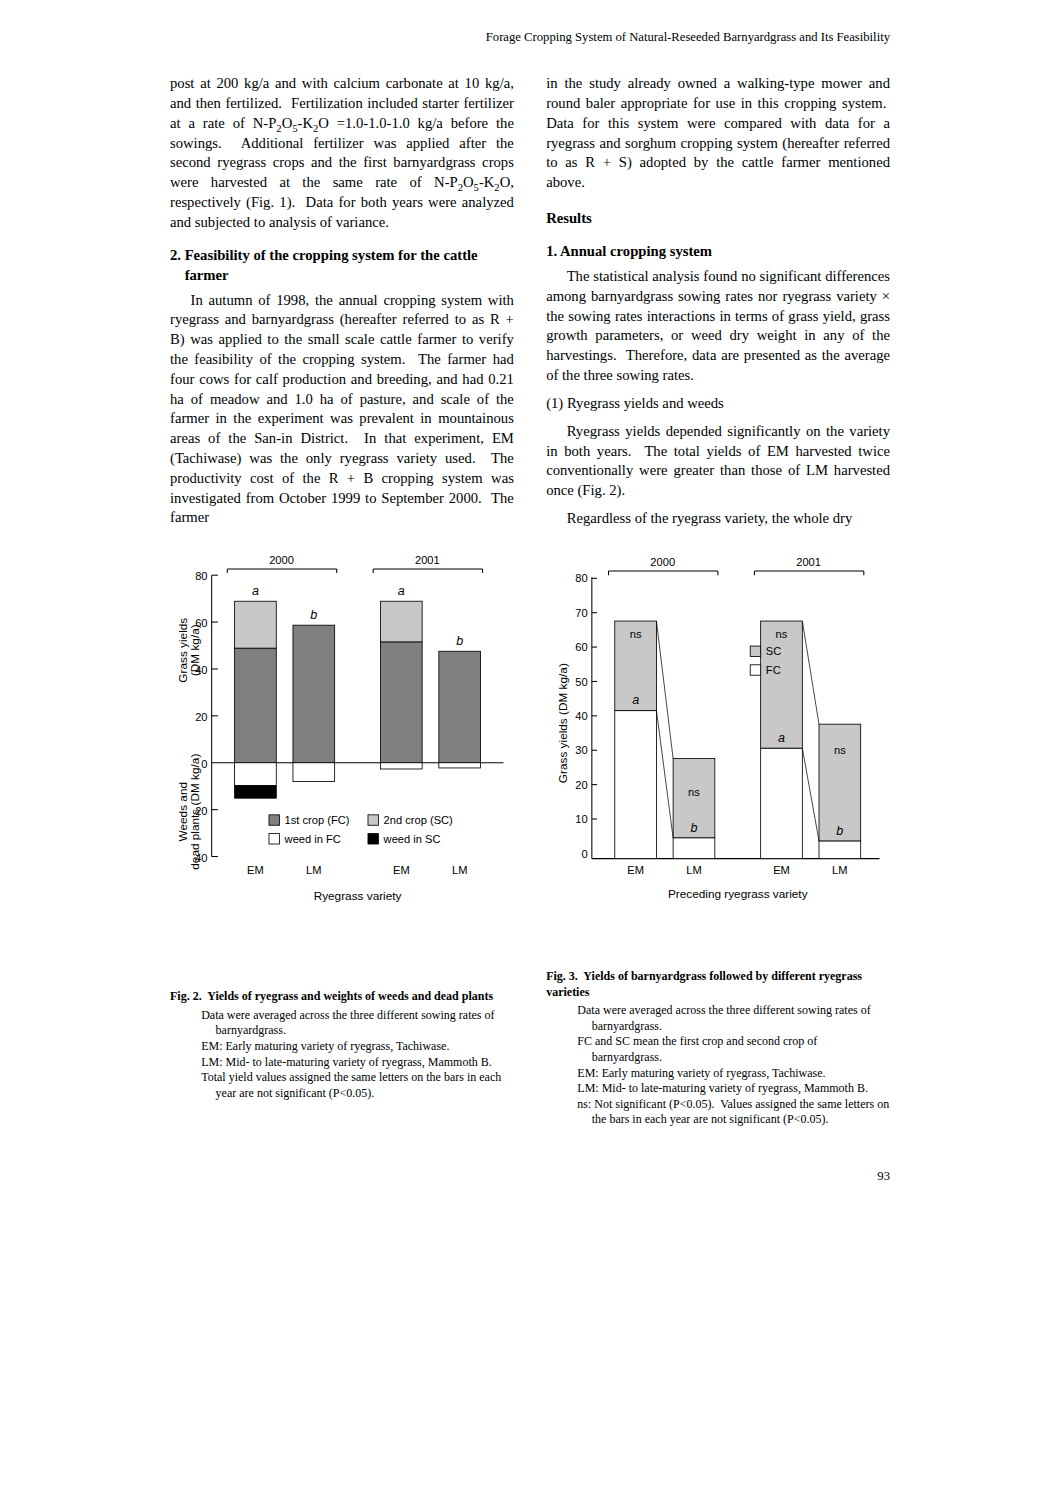Forage Cropping System of Natural-Reseeded Barnyardgrass and Its Feasibility
post at 200 kg/a and with calcium carbonate at 10 kg/a, and then fertilized. Fertilization included starter fertilizer at a rate of N-P2O5-K2O =1.0-1.0-1.0 kg/a before the sowings. Additional fertilizer was applied after the second ryegrass crops and the first barnyardgrass crops were harvested at the same rate of N-P2O5-K2O, respectively (Fig. 1). Data for both years were analyzed and subjected to analysis of variance.
2. Feasibility of the cropping system for the cattle
farmer
In autumn of 1998, the annual cropping system with ryegrass and barnyardgrass (hereafter referred to as R + B) was applied to the small scale cattle farmer to verify the feasibility of the cropping system. The farmer had four cows for calf production and breeding, and had 0.21 ha of meadow and 1.0 ha of pasture, and scale of the farmer in the experiment was prevalent in mountainous areas of the San-in District. In that experiment, EM (Tachiwase) was the only ryegrass variety used. The productivity cost of the R + B cropping system was investigated from October 1999 to September 2000. The farmer
80 60 40 20 0 20 40 2000 2001 a b a b 1st crop (FC) 2nd crop (SC) weed in FC weed in SC EM LM EM LM Ryegrass variety Grass yields (DM kg/a) Weeds and dead plants (DM kg/a)
Fig. 2. Yields of ryegrass and weights of weeds and dead plants Data were averaged across the three different sowing rates of barnyardgrass. EM: Early maturing variety of ryegrass, Tachiwase. LM: Mid- to late-maturing variety of ryegrass, Mammoth B. Total yield values assigned the same letters on the bars in each year are not significant (P<0.05).
in the study already owned a walking-type mower and round baler appropriate for use in this cropping system. Data for this system were compared with data for a ryegrass and sorghum cropping system (hereafter referred to as R + S) adopted by the cattle farmer mentioned above.
Results
1. Annual cropping system
The statistical analysis found no significant differences among barnyardgrass sowing rates nor ryegrass variety × the sowing rates interactions in terms of grass yield, grass growth parameters, or weed dry weight in any of the harvestings. Therefore, data are presented as the average of the three sowing rates.
(1) Ryegrass yields and weeds
Ryegrass yields depended significantly on the variety in both years. The total yields of EM harvested twice conventionally were greater than those of LM harvested once (Fig. 2).
Regardless of the ryegrass variety, the whole dry
80 70 60 50 40 30 20 10 0 2000 2001 a ns b ns a ns b ns SC FC EM LM EM LM Preceding ryegrass variety Grass yields (DM kg/a)
Fig. 3. Yields of barnyardgrass followed by different ryegrass varieties Data were averaged across the three different sowing rates of barnyardgrass. FC and SC mean the first crop and second crop of barnyardgrass. EM: Early maturing variety of ryegrass, Tachiwase. LM: Mid- to late-maturing variety of ryegrass, Mammoth B. ns: Not significant (P<0.05). Values assigned the same letters on the bars in each year are not significant (P<0.05).
93